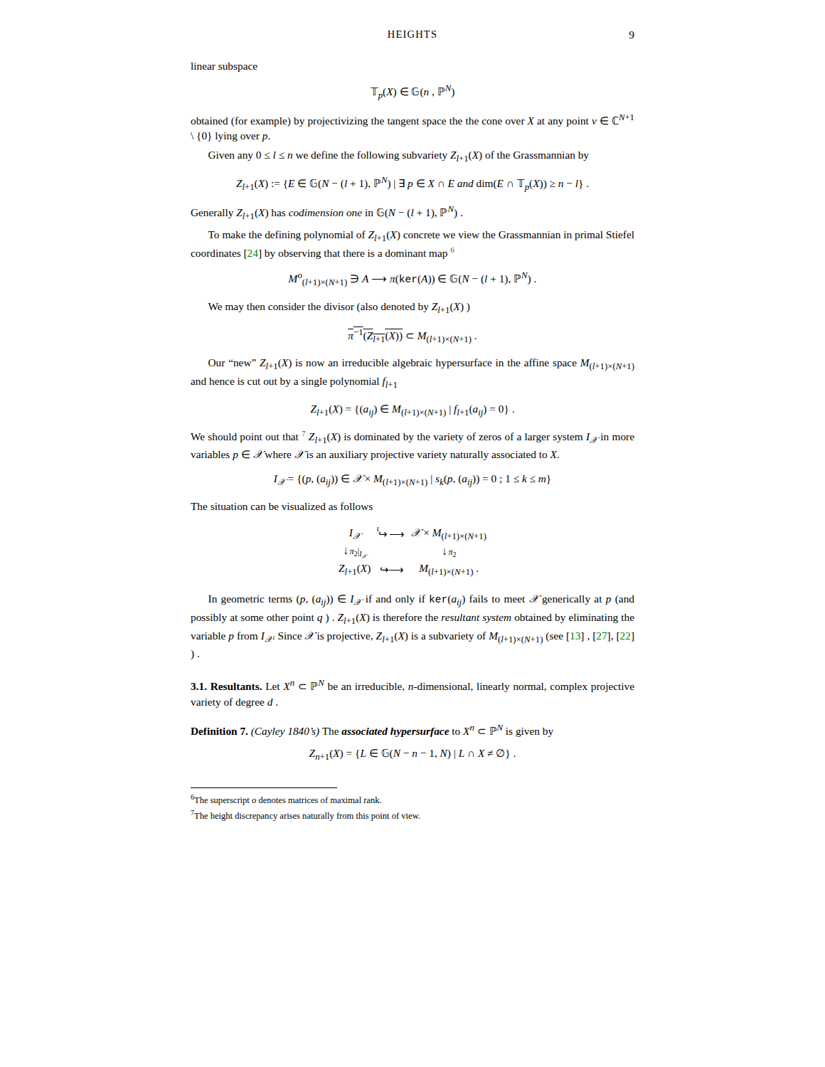HEIGHTS 9
linear subspace
𝕋p(X) ∈ 𝔾(n , ℙN)
obtained (for example) by projectivizing the tangent space the the cone over X at any point v ∈ ℂN+1 \ {0} lying over p.
Given any 0 ≤ l ≤ n we define the following subvariety Zl+1(X) of the Grassmannian by
Zl+1(X) := {E ∈ 𝔾(N − (l + 1), ℙN) | ∃ p ∈ X ∩ E and dim(E ∩ 𝕋p(X)) ≥ n − l} .
Generally Zl+1(X) has codimension one in 𝔾(N − (l + 1), ℙN) .
To make the defining polynomial of Zl+1(X) concrete we view the Grassmannian in primal Stiefel coordinates [24] by observing that there is a dominant map 6
Mo(l+1)×(N+1) ∋ A ⟶ π(ker(A)) ∈ 𝔾(N − (l + 1), ℙN) .
We may then consider the divisor (also denoted by Zl+1(X) )
π−1(Zl+1(X)) ⊂ M(l+1)×(N+1) .
Our “new” Zl+1(X) is now an irreducible algebraic hypersurface in the affine space M(l+1)×(N+1) and hence is cut out by a single polynomial fl+1
Zl+1(X) = {(aij) ∈ M(l+1)×(N+1) | fl+1(aij) = 0} .
We should point out that 7 Zl+1(X) is dominated by the variety of zeros of a larger system I𝒳 in more variables p ∈ 𝒳 where 𝒳 is an auxiliary projective variety naturally associated to X.
I𝒳 = {(p, (aij)) ∈ 𝒳 × M(l+1)×(N+1) | sk(p, (aij)) = 0 ; 1 ≤ k ≤ m}
The situation can be visualized as follows
| I 𝒳 | ↪ ι ⟶ | 𝒳 × M ( l +1)×( N +1) |
| ↓ π 2 / I 𝒳 | | ↓ π 2 |
| Z l +1 ( X ) | ↪ ⟶ | M ( l +1)×( N +1) . |
In geometric terms (p, (aij)) ∈ I𝒳 if and only if ker(aij) fails to meet 𝒳 generically at p (and possibly at some other point q ) . Zl+1(X) is therefore the resultant system obtained by eliminating the variable p from I𝒳. Since 𝒳 is projective, Zl+1(X) is a subvariety of M(l+1)×(N+1) (see [13] , [27], [22] ) .
3.1. Resultants. Let Xn ⊂ ℙN be an irreducible, n-dimensional, linearly normal, complex projective variety of degree d .
Definition 7. (Cayley 1840’s) The associated hypersurface to Xn ⊂ ℙN is given by
Zn+1(X) = {L ∈ 𝔾(N − n − 1, N) | L ∩ X ≠ ∅} .
6The superscript o denotes matrices of maximal rank.
7The height discrepancy arises naturally from this point of view.